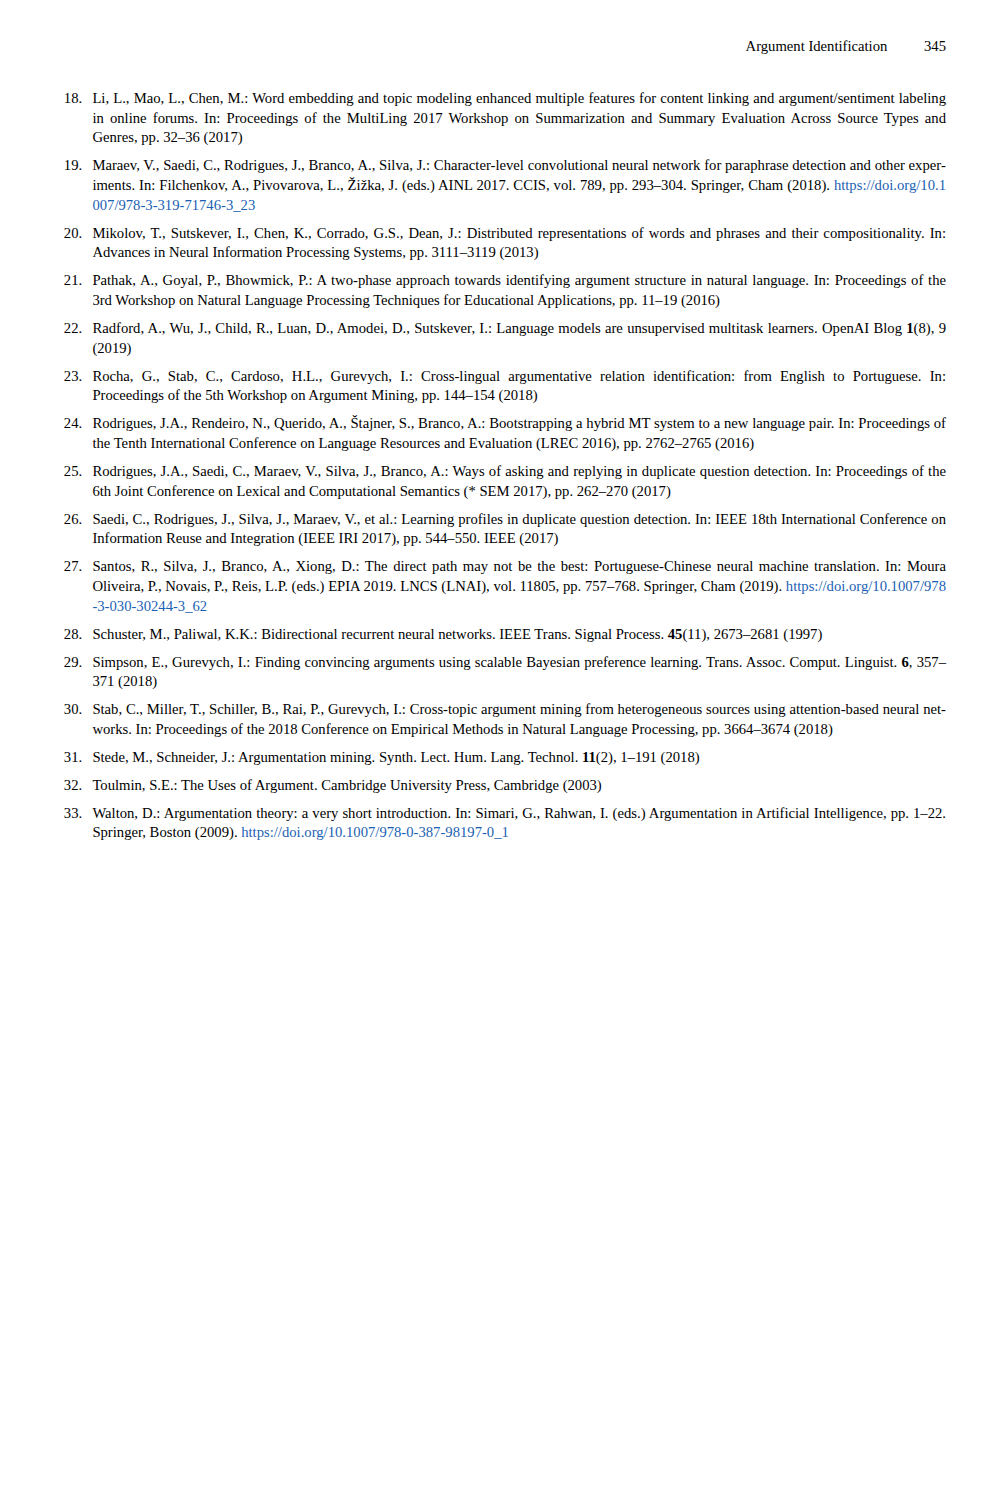Argument Identification 345
18. Li, L., Mao, L., Chen, M.: Word embedding and topic modeling enhanced multiple features for content linking and argument/sentiment labeling in online forums. In: Proceedings of the MultiLing 2017 Workshop on Summarization and Summary Evaluation Across Source Types and Genres, pp. 32–36 (2017)
19. Maraev, V., Saedi, C., Rodrigues, J., Branco, A., Silva, J.: Character-level convolutional neural network for paraphrase detection and other experiments. In: Filchenkov, A., Pivovarova, L., Žižka, J. (eds.) AINL 2017. CCIS, vol. 789, pp. 293–304. Springer, Cham (2018). https://doi.org/10.1007/978-3-319-71746-3_23
20. Mikolov, T., Sutskever, I., Chen, K., Corrado, G.S., Dean, J.: Distributed representations of words and phrases and their compositionality. In: Advances in Neural Information Processing Systems, pp. 3111–3119 (2013)
21. Pathak, A., Goyal, P., Bhowmick, P.: A two-phase approach towards identifying argument structure in natural language. In: Proceedings of the 3rd Workshop on Natural Language Processing Techniques for Educational Applications, pp. 11–19 (2016)
22. Radford, A., Wu, J., Child, R., Luan, D., Amodei, D., Sutskever, I.: Language models are unsupervised multitask learners. OpenAI Blog 1(8), 9 (2019)
23. Rocha, G., Stab, C., Cardoso, H.L., Gurevych, I.: Cross-lingual argumentative relation identification: from English to Portuguese. In: Proceedings of the 5th Workshop on Argument Mining, pp. 144–154 (2018)
24. Rodrigues, J.A., Rendeiro, N., Querido, A., Štajner, S., Branco, A.: Bootstrapping a hybrid MT system to a new language pair. In: Proceedings of the Tenth International Conference on Language Resources and Evaluation (LREC 2016), pp. 2762–2765 (2016)
25. Rodrigues, J.A., Saedi, C., Maraev, V., Silva, J., Branco, A.: Ways of asking and replying in duplicate question detection. In: Proceedings of the 6th Joint Conference on Lexical and Computational Semantics (* SEM 2017), pp. 262–270 (2017)
26. Saedi, C., Rodrigues, J., Silva, J., Maraev, V., et al.: Learning profiles in duplicate question detection. In: IEEE 18th International Conference on Information Reuse and Integration (IEEE IRI 2017), pp. 544–550. IEEE (2017)
27. Santos, R., Silva, J., Branco, A., Xiong, D.: The direct path may not be the best: Portuguese-Chinese neural machine translation. In: Moura Oliveira, P., Novais, P., Reis, L.P. (eds.) EPIA 2019. LNCS (LNAI), vol. 11805, pp. 757–768. Springer, Cham (2019). https://doi.org/10.1007/978-3-030-30244-3_62
28. Schuster, M., Paliwal, K.K.: Bidirectional recurrent neural networks. IEEE Trans. Signal Process. 45(11), 2673–2681 (1997)
29. Simpson, E., Gurevych, I.: Finding convincing arguments using scalable Bayesian preference learning. Trans. Assoc. Comput. Linguist. 6, 357–371 (2018)
30. Stab, C., Miller, T., Schiller, B., Rai, P., Gurevych, I.: Cross-topic argument mining from heterogeneous sources using attention-based neural networks. In: Proceedings of the 2018 Conference on Empirical Methods in Natural Language Processing, pp. 3664–3674 (2018)
31. Stede, M., Schneider, J.: Argumentation mining. Synth. Lect. Hum. Lang. Technol. 11(2), 1–191 (2018)
32. Toulmin, S.E.: The Uses of Argument. Cambridge University Press, Cambridge (2003)
33. Walton, D.: Argumentation theory: a very short introduction. In: Simari, G., Rahwan, I. (eds.) Argumentation in Artificial Intelligence, pp. 1–22. Springer, Boston (2009). https://doi.org/10.1007/978-0-387-98197-0_1